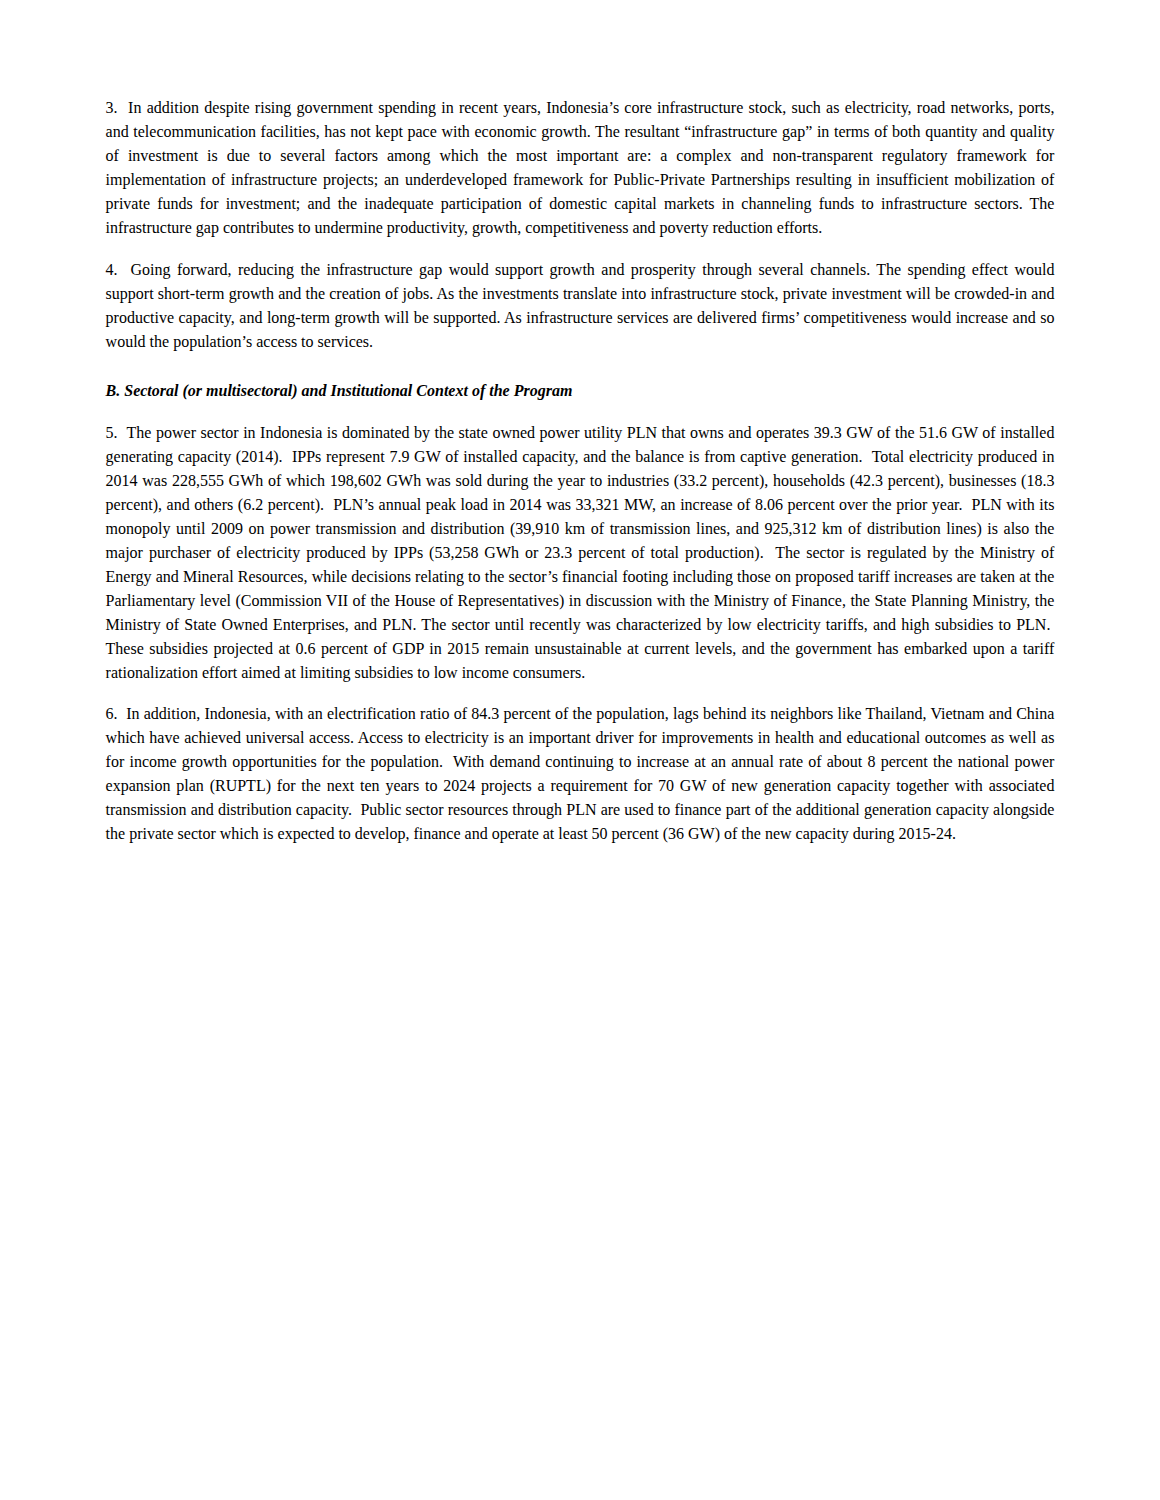3. In addition despite rising government spending in recent years, Indonesia’s core infrastructure stock, such as electricity, road networks, ports, and telecommunication facilities, has not kept pace with economic growth. The resultant “infrastructure gap” in terms of both quantity and quality of investment is due to several factors among which the most important are: a complex and non-transparent regulatory framework for implementation of infrastructure projects; an underdeveloped framework for Public-Private Partnerships resulting in insufficient mobilization of private funds for investment; and the inadequate participation of domestic capital markets in channeling funds to infrastructure sectors. The infrastructure gap contributes to undermine productivity, growth, competitiveness and poverty reduction efforts.
4. Going forward, reducing the infrastructure gap would support growth and prosperity through several channels. The spending effect would support short-term growth and the creation of jobs. As the investments translate into infrastructure stock, private investment will be crowded-in and productive capacity, and long-term growth will be supported. As infrastructure services are delivered firms’ competitiveness would increase and so would the population’s access to services.
B. Sectoral (or multisectoral) and Institutional Context of the Program
5. The power sector in Indonesia is dominated by the state owned power utility PLN that owns and operates 39.3 GW of the 51.6 GW of installed generating capacity (2014). IPPs represent 7.9 GW of installed capacity, and the balance is from captive generation. Total electricity produced in 2014 was 228,555 GWh of which 198,602 GWh was sold during the year to industries (33.2 percent), households (42.3 percent), businesses (18.3 percent), and others (6.2 percent). PLN’s annual peak load in 2014 was 33,321 MW, an increase of 8.06 percent over the prior year. PLN with its monopoly until 2009 on power transmission and distribution (39,910 km of transmission lines, and 925,312 km of distribution lines) is also the major purchaser of electricity produced by IPPs (53,258 GWh or 23.3 percent of total production). The sector is regulated by the Ministry of Energy and Mineral Resources, while decisions relating to the sector’s financial footing including those on proposed tariff increases are taken at the Parliamentary level (Commission VII of the House of Representatives) in discussion with the Ministry of Finance, the State Planning Ministry, the Ministry of State Owned Enterprises, and PLN. The sector until recently was characterized by low electricity tariffs, and high subsidies to PLN. These subsidies projected at 0.6 percent of GDP in 2015 remain unsustainable at current levels, and the government has embarked upon a tariff rationalization effort aimed at limiting subsidies to low income consumers.
6. In addition, Indonesia, with an electrification ratio of 84.3 percent of the population, lags behind its neighbors like Thailand, Vietnam and China which have achieved universal access. Access to electricity is an important driver for improvements in health and educational outcomes as well as for income growth opportunities for the population. With demand continuing to increase at an annual rate of about 8 percent the national power expansion plan (RUPTL) for the next ten years to 2024 projects a requirement for 70 GW of new generation capacity together with associated transmission and distribution capacity. Public sector resources through PLN are used to finance part of the additional generation capacity alongside the private sector which is expected to develop, finance and operate at least 50 percent (36 GW) of the new capacity during 2015-24.